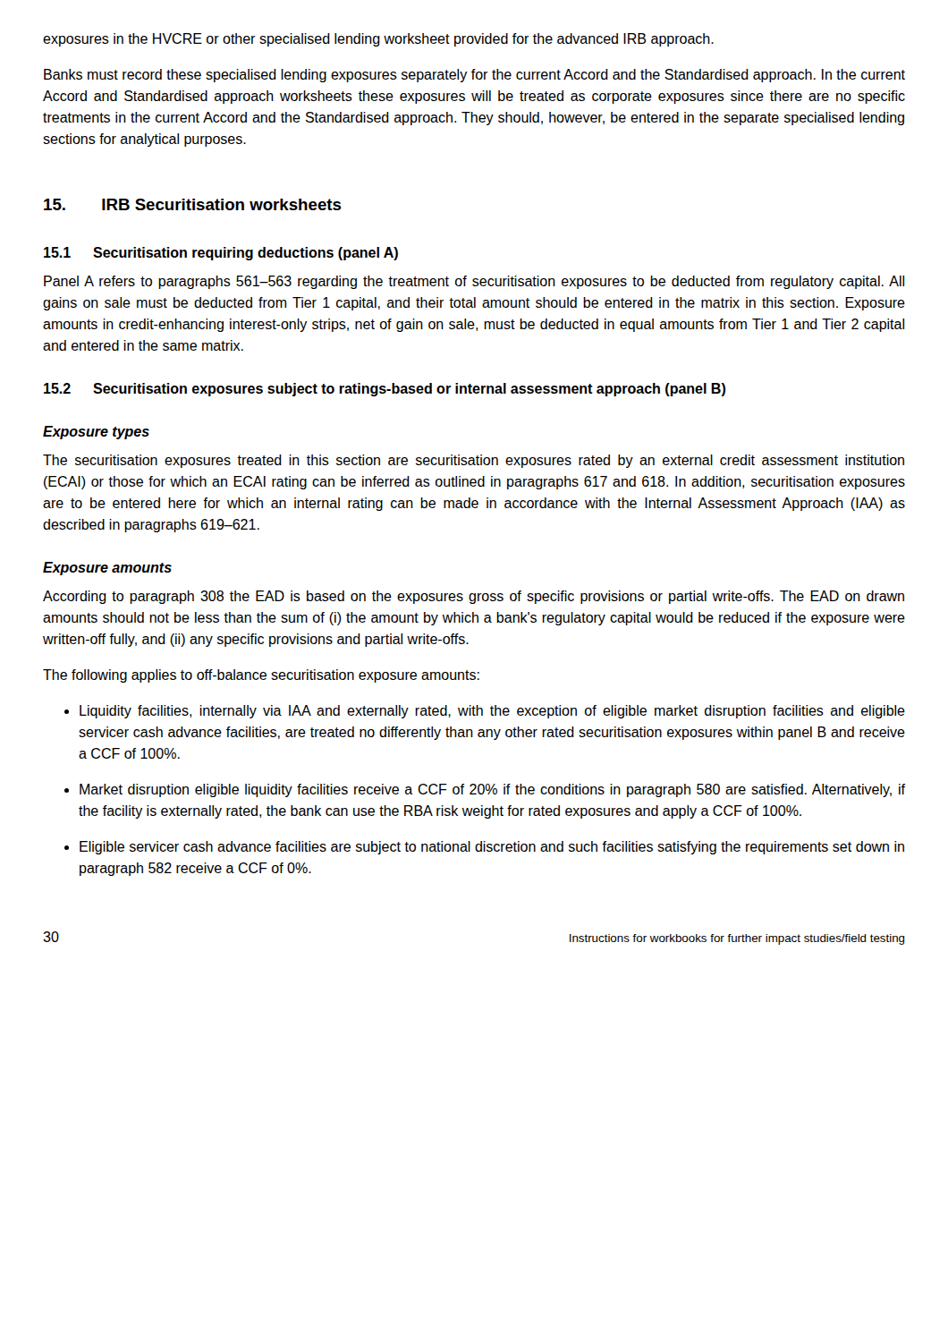exposures in the HVCRE or other specialised lending worksheet provided for the advanced IRB approach.
Banks must record these specialised lending exposures separately for the current Accord and the Standardised approach. In the current Accord and Standardised approach worksheets these exposures will be treated as corporate exposures since there are no specific treatments in the current Accord and the Standardised approach. They should, however, be entered in the separate specialised lending sections for analytical purposes.
15. IRB Securitisation worksheets
15.1 Securitisation requiring deductions (panel A)
Panel A refers to paragraphs 561–563 regarding the treatment of securitisation exposures to be deducted from regulatory capital. All gains on sale must be deducted from Tier 1 capital, and their total amount should be entered in the matrix in this section. Exposure amounts in credit-enhancing interest-only strips, net of gain on sale, must be deducted in equal amounts from Tier 1 and Tier 2 capital and entered in the same matrix.
15.2 Securitisation exposures subject to ratings-based or internal assessment approach (panel B)
Exposure types
The securitisation exposures treated in this section are securitisation exposures rated by an external credit assessment institution (ECAI) or those for which an ECAI rating can be inferred as outlined in paragraphs 617 and 618. In addition, securitisation exposures are to be entered here for which an internal rating can be made in accordance with the Internal Assessment Approach (IAA) as described in paragraphs 619–621.
Exposure amounts
According to paragraph 308 the EAD is based on the exposures gross of specific provisions or partial write-offs. The EAD on drawn amounts should not be less than the sum of (i) the amount by which a bank's regulatory capital would be reduced if the exposure were written-off fully, and (ii) any specific provisions and partial write-offs.
The following applies to off-balance securitisation exposure amounts:
Liquidity facilities, internally via IAA and externally rated, with the exception of eligible market disruption facilities and eligible servicer cash advance facilities, are treated no differently than any other rated securitisation exposures within panel B and receive a CCF of 100%.
Market disruption eligible liquidity facilities receive a CCF of 20% if the conditions in paragraph 580 are satisfied. Alternatively, if the facility is externally rated, the bank can use the RBA risk weight for rated exposures and apply a CCF of 100%.
Eligible servicer cash advance facilities are subject to national discretion and such facilities satisfying the requirements set down in paragraph 582 receive a CCF of 0%.
30 Instructions for workbooks for further impact studies/field testing